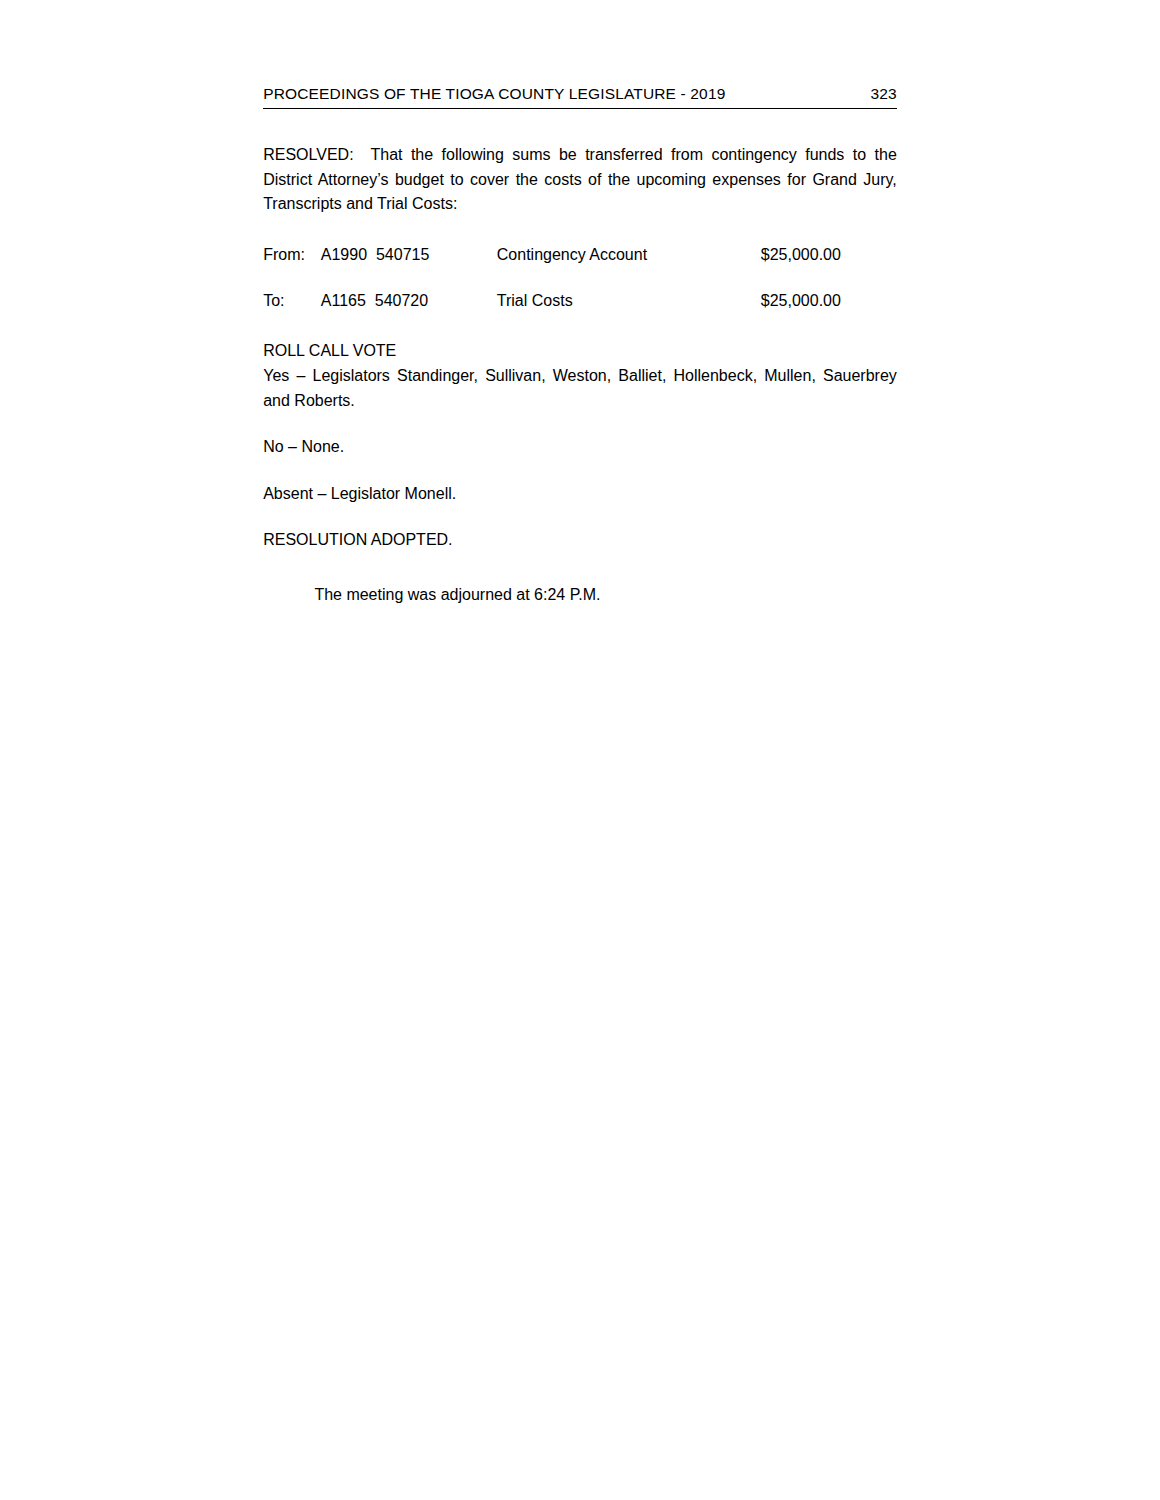Proceedings of the Tioga County Legislature - 2019 323
Resolved: That the following sums be transferred from contingency funds to the District Attorney’s budget to cover the costs of the upcoming expenses for Grand Jury, Transcripts and Trial Costs:
| From: | A1990 540715 | Contingency Account | $25,000.00 |
| To: | A1165 540720 | Trial Costs | $25,000.00 |
Roll Call Vote
Yes – Legislators Standinger, Sullivan, Weston, Balliet, Hollenbeck, Mullen, Sauerbrey and Roberts.
No – None.
Absent – Legislator Monell.
Resolution Adopted.
The meeting was adjourned at 6:24 P.M.